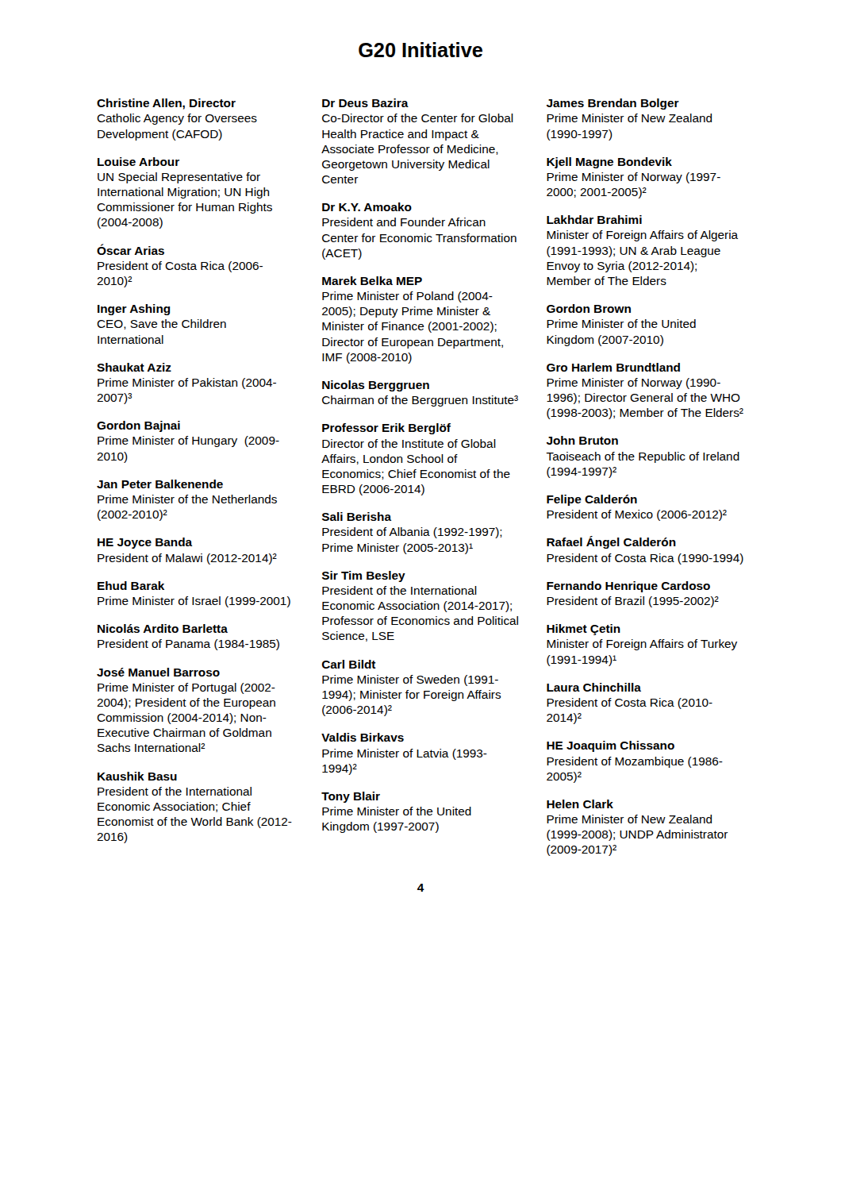G20 Initiative
Christine Allen, Director
Catholic Agency for Oversees Development (CAFOD)
Louise Arbour
UN Special Representative for International Migration; UN High Commissioner for Human Rights (2004-2008)
Óscar Arias
President of Costa Rica (2006-2010)²
Inger Ashing
CEO, Save the Children International
Shaukat Aziz
Prime Minister of Pakistan (2004-2007)³
Gordon Bajnai
Prime Minister of Hungary (2009-2010)
Jan Peter Balkenende
Prime Minister of the Netherlands (2002-2010)²
HE Joyce Banda
President of Malawi (2012-2014)²
Ehud Barak
Prime Minister of Israel (1999-2001)
Nicolás Ardito Barletta
President of Panama (1984-1985)
José Manuel Barroso
Prime Minister of Portugal (2002-2004); President of the European Commission (2004-2014); Non-Executive Chairman of Goldman Sachs International²
Kaushik Basu
President of the International Economic Association; Chief Economist of the World Bank (2012-2016)
Dr Deus Bazira
Co-Director of the Center for Global Health Practice and Impact & Associate Professor of Medicine, Georgetown University Medical Center
Dr K.Y. Amoako
President and Founder African Center for Economic Transformation (ACET)
Marek Belka MEP
Prime Minister of Poland (2004-2005); Deputy Prime Minister & Minister of Finance (2001-2002); Director of European Department, IMF (2008-2010)
Nicolas Berggruen
Chairman of the Berggruen Institute³
Professor Erik Berglöf
Director of the Institute of Global Affairs, London School of Economics; Chief Economist of the EBRD (2006-2014)
Sali Berisha
President of Albania (1992-1997); Prime Minister (2005-2013)¹
Sir Tim Besley
President of the International Economic Association (2014-2017); Professor of Economics and Political Science, LSE
Carl Bildt
Prime Minister of Sweden (1991-1994); Minister for Foreign Affairs (2006-2014)²
Valdis Birkavs
Prime Minister of Latvia (1993-1994)²
Tony Blair
Prime Minister of the United Kingdom (1997-2007)
James Brendan Bolger
Prime Minister of New Zealand (1990-1997)
Kjell Magne Bondevik
Prime Minister of Norway (1997-2000; 2001-2005)²
Lakhdar Brahimi
Minister of Foreign Affairs of Algeria (1991-1993); UN & Arab League Envoy to Syria (2012-2014); Member of The Elders
Gordon Brown
Prime Minister of the United Kingdom (2007-2010)
Gro Harlem Brundtland
Prime Minister of Norway (1990-1996); Director General of the WHO (1998-2003); Member of The Elders²
John Bruton
Taoiseach of the Republic of Ireland (1994-1997)²
Felipe Calderón
President of Mexico (2006-2012)²
Rafael Ángel Calderón
President of Costa Rica (1990-1994)
Fernando Henrique Cardoso
President of Brazil (1995-2002)²
Hikmet Çetin
Minister of Foreign Affairs of Turkey (1991-1994)¹
Laura Chinchilla
President of Costa Rica (2010-2014)²
HE Joaquim Chissano
President of Mozambique (1986-2005)²
Helen Clark
Prime Minister of New Zealand (1999-2008); UNDP Administrator (2009-2017)²
4